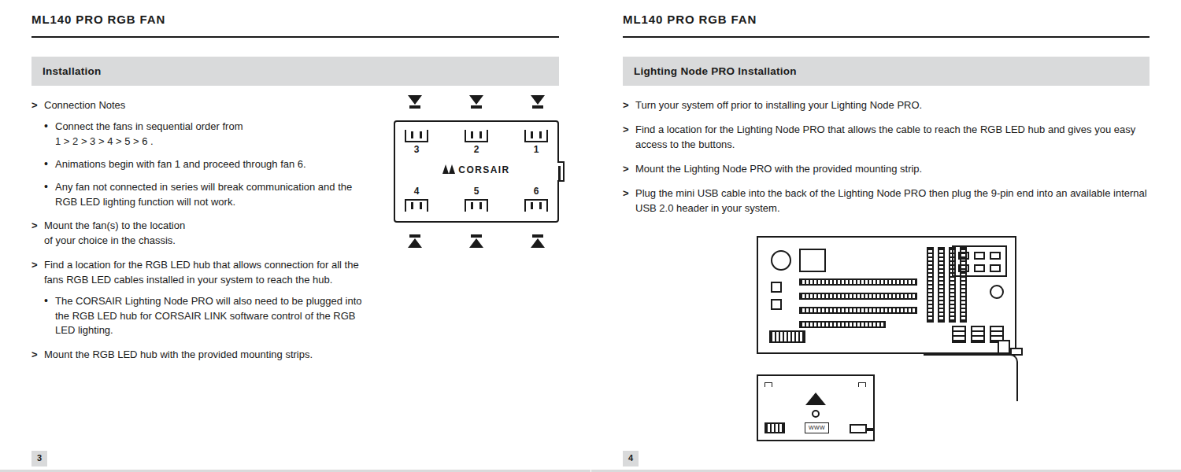ML140 PRO RGB FAN
Installation
Connection Notes
Connect the fans in sequential order from
1 > 2 > 3 > 4 > 5 > 6 .
Animations begin with fan 1 and proceed through fan 6.
Any fan not connected in series will break communication and the RGB LED lighting function will not work.
Mount the fan(s) to the location
of your choice in the chassis.
Find a location for the RGB LED hub that allows connection for all the fans RGB LED cables installed in your system to reach the hub.
The CORSAIR Lighting Node PRO will also need to be plugged into the RGB LED hub for CORSAIR LINK software control of the RGB LED lighting.
Mount the RGB LED hub with the provided mounting strips.
3
2
1
CORSAIR
4
5
6
3
ML140 PRO RGB FAN
Lighting Node PRO Installation
Turn your system off prior to installing your Lighting Node PRO.
Find a location for the Lighting Node PRO that allows the cable to reach the RGB LED hub and gives you easy access to the buttons.
Mount the Lighting Node PRO with the provided mounting strip.
Plug the mini USB cable into the back of the Lighting Node PRO then plug the 9-pin end into an available internal USB 2.0 header in your system.
WWW
4